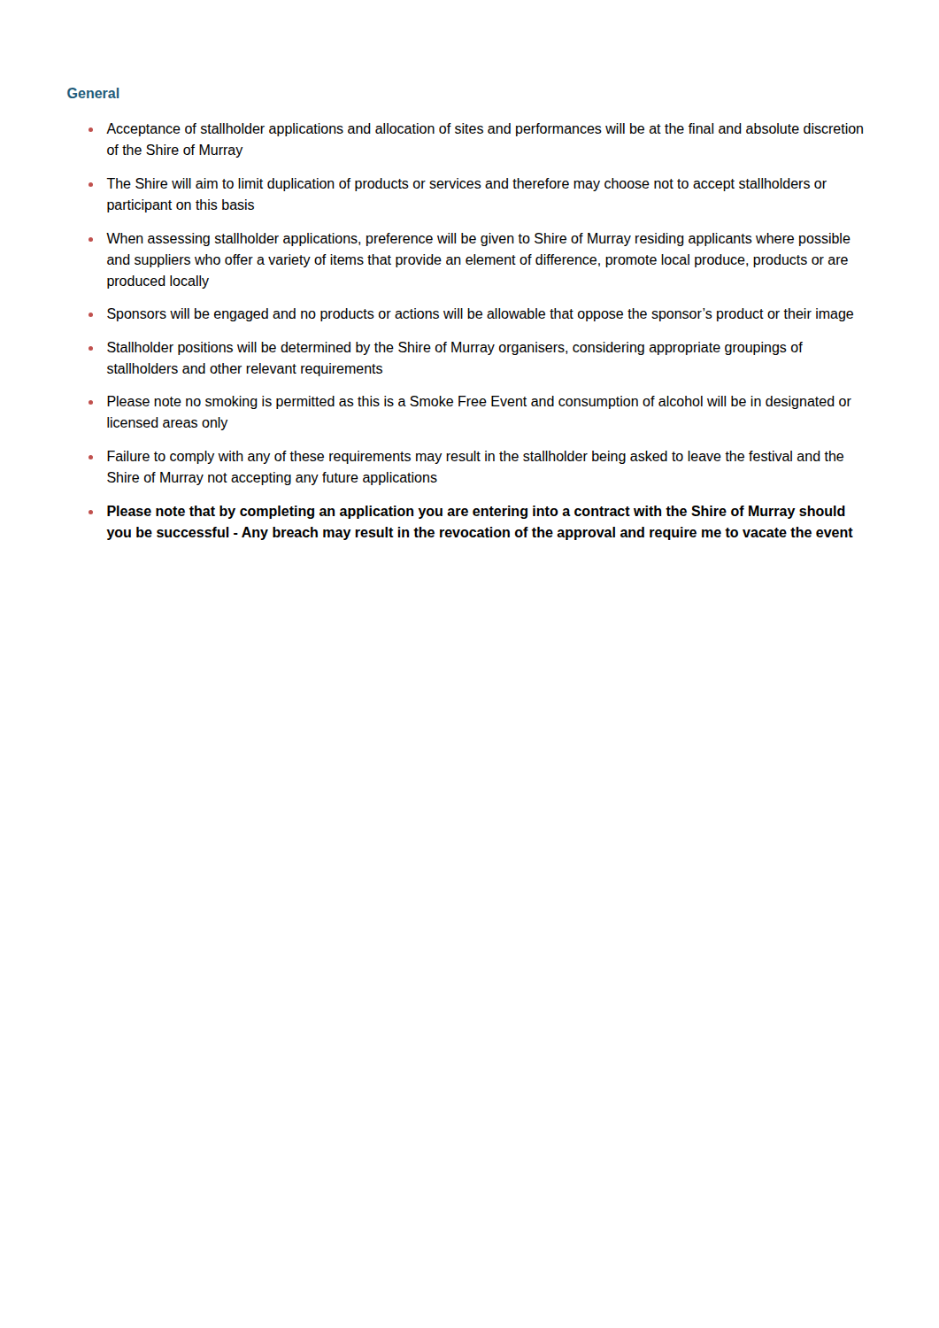General
Acceptance of stallholder applications and allocation of sites and performances will be at the final and absolute discretion of the Shire of Murray
The Shire will aim to limit duplication of products or services and therefore may choose not to accept stallholders or participant on this basis
When assessing stallholder applications, preference will be given to Shire of Murray residing applicants where possible and suppliers who offer a variety of items that provide an element of difference, promote local produce, products or are produced locally
Sponsors will be engaged and no products or actions will be allowable that oppose the sponsor’s product or their image
Stallholder positions will be determined by the Shire of Murray organisers, considering appropriate groupings of stallholders and other relevant requirements
Please note no smoking is permitted as this is a Smoke Free Event and consumption of alcohol will be in designated or licensed areas only
Failure to comply with any of these requirements may result in the stallholder being asked to leave the festival and the Shire of Murray not accepting any future applications
Please note that by completing an application you are entering into a contract with the Shire of Murray should you be successful - Any breach may result in the revocation of the approval and require me to vacate the event